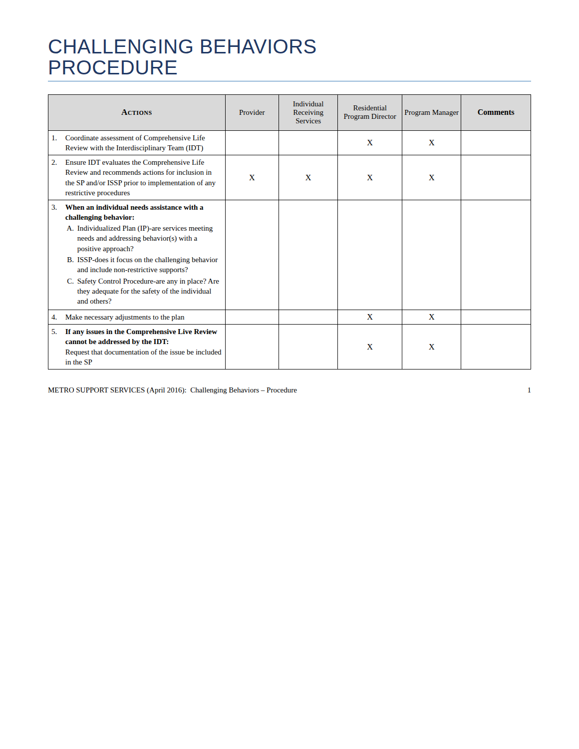CHALLENGING BEHAVIORS
PROCEDURE
| Actions | Provider | Individual Receiving Services | Residential Program Director | Program Manager | Comments |
| --- | --- | --- | --- | --- | --- |
| 1. Coordinate assessment of Comprehensive Life Review with the Interdisciplinary Team (IDT) | | | X | X | |
| 2. Ensure IDT evaluates the Comprehensive Life Review and recommends actions for inclusion in the SP and/or ISSP prior to implementation of any restrictive procedures | X | X | X | X | |
| 3. When an individual needs assistance with a challenging behavior: Individualized Plan (IP)-are services meeting needs and addressing behavior(s) with a positive approach? ISSP-does it focus on the challenging behavior and include non-restrictive supports? Safety Control Procedure-are any in place? Are they adequate for the safety of the individual and others? | | | | | |
| 4. Make necessary adjustments to the plan | | | X | X | |
| 5. If any issues in the Comprehensive Live Review cannot be addressed by the IDT: Request that documentation of the issue be included in the SP | | | X | X | |
METRO SUPPORT SERVICES (April 2016): Challenging Behaviors – Procedure 1